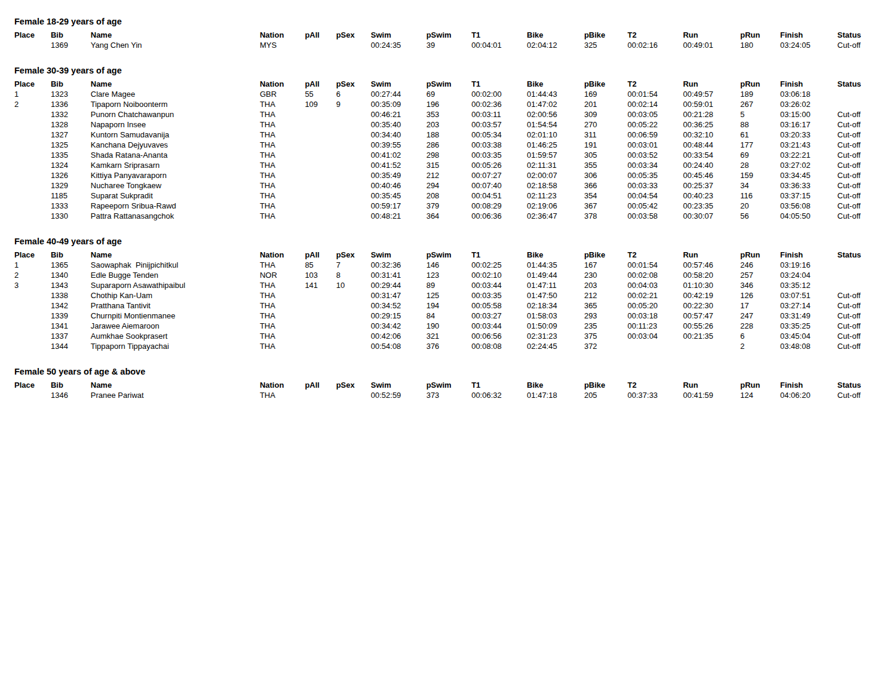Female 18-29 years of age
| Place | Bib | Name | Nation | pAll | pSex | Swim | pSwim | T1 | Bike | pBike | T2 | Run | pRun | Finish | Status |
| --- | --- | --- | --- | --- | --- | --- | --- | --- | --- | --- | --- | --- | --- | --- | --- |
| | 1369 | Yang Chen Yin | MYS | | | 00:24:35 | 39 | 00:04:01 | 02:04:12 | 325 | 00:02:16 | 00:49:01 | 180 | 03:24:05 | Cut-off |
Female 30-39 years of age
| Place | Bib | Name | Nation | pAll | pSex | Swim | pSwim | T1 | Bike | pBike | T2 | Run | pRun | Finish | Status |
| --- | --- | --- | --- | --- | --- | --- | --- | --- | --- | --- | --- | --- | --- | --- | --- |
| 1 | 1323 | Clare Magee | GBR | 55 | 6 | 00:27:44 | 69 | 00:02:00 | 01:44:43 | 169 | 00:01:54 | 00:49:57 | 189 | 03:06:18 | |
| 2 | 1336 | Tipaporn Noiboonterm | THA | 109 | 9 | 00:35:09 | 196 | 00:02:36 | 01:47:02 | 201 | 00:02:14 | 00:59:01 | 267 | 03:26:02 | |
| | 1332 | Punorn Chatchawanpun | THA | | | 00:46:21 | 353 | 00:03:11 | 02:00:56 | 309 | 00:03:05 | 00:21:28 | 5 | 03:15:00 | Cut-off |
| | 1328 | Napaporn Insee | THA | | | 00:35:40 | 203 | 00:03:57 | 01:54:54 | 270 | 00:05:22 | 00:36:25 | 88 | 03:16:17 | Cut-off |
| | 1327 | Kuntorn Samudavanija | THA | | | 00:34:40 | 188 | 00:05:34 | 02:01:10 | 311 | 00:06:59 | 00:32:10 | 61 | 03:20:33 | Cut-off |
| | 1325 | Kanchana Dejyuvaves | THA | | | 00:39:55 | 286 | 00:03:38 | 01:46:25 | 191 | 00:03:01 | 00:48:44 | 177 | 03:21:43 | Cut-off |
| | 1335 | Shada Ratana-Ananta | THA | | | 00:41:02 | 298 | 00:03:35 | 01:59:57 | 305 | 00:03:52 | 00:33:54 | 69 | 03:22:21 | Cut-off |
| | 1324 | Kamkarn Sriprasarn | THA | | | 00:41:52 | 315 | 00:05:26 | 02:11:31 | 355 | 00:03:34 | 00:24:40 | 28 | 03:27:02 | Cut-off |
| | 1326 | Kittiya Panyavaraporn | THA | | | 00:35:49 | 212 | 00:07:27 | 02:00:07 | 306 | 00:05:35 | 00:45:46 | 159 | 03:34:45 | Cut-off |
| | 1329 | Nucharee Tongkaew | THA | | | 00:40:46 | 294 | 00:07:40 | 02:18:58 | 366 | 00:03:33 | 00:25:37 | 34 | 03:36:33 | Cut-off |
| | 1185 | Suparat Sukpradit | THA | | | 00:35:45 | 208 | 00:04:51 | 02:11:23 | 354 | 00:04:54 | 00:40:23 | 116 | 03:37:15 | Cut-off |
| | 1333 | Rapeeporn Sribua-Rawd | THA | | | 00:59:17 | 379 | 00:08:29 | 02:19:06 | 367 | 00:05:42 | 00:23:35 | 20 | 03:56:08 | Cut-off |
| | 1330 | Pattra Rattanasangchok | THA | | | 00:48:21 | 364 | 00:06:36 | 02:36:47 | 378 | 00:03:58 | 00:30:07 | 56 | 04:05:50 | Cut-off |
Female 40-49 years of age
| Place | Bib | Name | Nation | pAll | pSex | Swim | pSwim | T1 | Bike | pBike | T2 | Run | pRun | Finish | Status |
| --- | --- | --- | --- | --- | --- | --- | --- | --- | --- | --- | --- | --- | --- | --- | --- |
| 1 | 1365 | Saowaphak Pinijpichitkul | THA | 85 | 7 | 00:32:36 | 146 | 00:02:25 | 01:44:35 | 167 | 00:01:54 | 00:57:46 | 246 | 03:19:16 | |
| 2 | 1340 | Edle Bugge Tenden | NOR | 103 | 8 | 00:31:41 | 123 | 00:02:10 | 01:49:44 | 230 | 00:02:08 | 00:58:20 | 257 | 03:24:04 | |
| 3 | 1343 | Suparaporn Asawathipaibul | THA | 141 | 10 | 00:29:44 | 89 | 00:03:44 | 01:47:11 | 203 | 00:04:03 | 01:10:30 | 346 | 03:35:12 | |
| | 1338 | Chothip Kan-Uam | THA | | | 00:31:47 | 125 | 00:03:35 | 01:47:50 | 212 | 00:02:21 | 00:42:19 | 126 | 03:07:51 | Cut-off |
| | 1342 | Pratthana Tantivit | THA | | | 00:34:52 | 194 | 00:05:58 | 02:18:34 | 365 | 00:05:20 | 00:22:30 | 17 | 03:27:14 | Cut-off |
| | 1339 | Churnpiti Montienmanee | THA | | | 00:29:15 | 84 | 00:03:27 | 01:58:03 | 293 | 00:03:18 | 00:57:47 | 247 | 03:31:49 | Cut-off |
| | 1341 | Jarawee Aiemaroon | THA | | | 00:34:42 | 190 | 00:03:44 | 01:50:09 | 235 | 00:11:23 | 00:55:26 | 228 | 03:35:25 | Cut-off |
| | 1337 | Aumkhae Sookprasert | THA | | | 00:42:06 | 321 | 00:06:56 | 02:31:23 | 375 | 00:03:04 | 00:21:35 | 6 | 03:45:04 | Cut-off |
| | 1344 | Tippaporn Tippayachai | THA | | | 00:54:08 | 376 | 00:08:08 | 02:24:45 | 372 | | | 2 | 03:48:08 | Cut-off |
Female 50 years of age & above
| Place | Bib | Name | Nation | pAll | pSex | Swim | pSwim | T1 | Bike | pBike | T2 | Run | pRun | Finish | Status |
| --- | --- | --- | --- | --- | --- | --- | --- | --- | --- | --- | --- | --- | --- | --- | --- |
| | 1346 | Pranee Pariwat | THA | | | 00:52:59 | 373 | 00:06:32 | 01:47:18 | 205 | 00:37:33 | 00:41:59 | 124 | 04:06:20 | Cut-off |